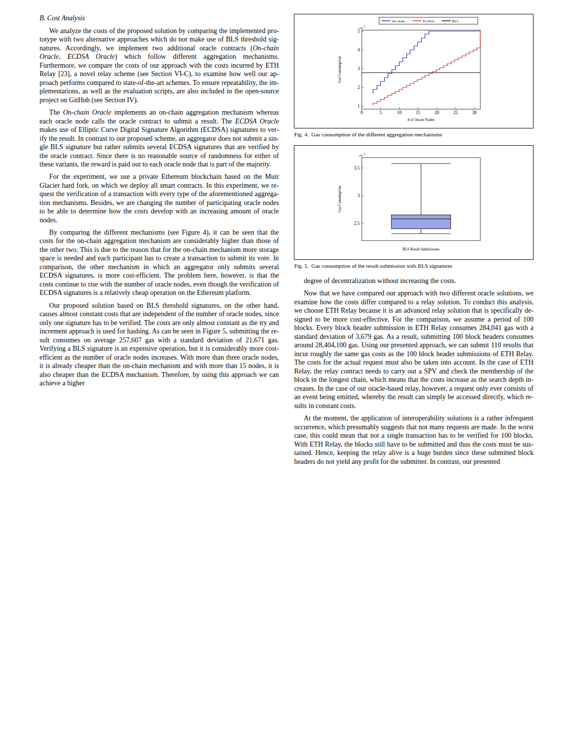B. Cost Analysis
We analyze the costs of the proposed solution by comparing the implemented prototype with two alternative approaches which do not make use of BLS threshold signatures. Accordingly, we implement two additional oracle contracts (On-chain Oracle, ECDSA Oracle) which follow different aggregation mechanisms. Furthermore, we compare the costs of our approach with the costs incurred by ETH Relay [23], a novel relay scheme (see Section VI-C), to examine how well our approach performs compared to state-of-the-art schemes. To ensure repeatability, the implementations, as well as the evaluation scripts, are also included in the open-source project on GitHub (see Section IV).
The On-chain Oracle implements an on-chain aggregation mechanism whereas each oracle node calls the oracle contract to submit a result. The ECDSA Oracle makes use of Elliptic Curve Digital Signature Algorithm (ECDSA) signatures to verify the result. In contrast to our proposed scheme, an aggregator does not submit a single BLS signature but rather submits several ECDSA signatures that are verified by the oracle contract. Since there is no reasonable source of randomness for either of these variants, the reward is paid out to each oracle node that is part of the majority.
For the experiment, we use a private Ethereum blockchain based on the Muir Glacier hard fork, on which we deploy all smart contracts. In this experiment, we request the verification of a transaction with every type of the aforementioned aggregation mechanisms. Besides, we are changing the number of participating oracle nodes to be able to determine how the costs develop with an increasing amount of oracle nodes.
By comparing the different mechanisms (see Figure 4), it can be seen that the costs for the on-chain aggregation mechanism are considerably higher than those of the other two. This is due to the reason that for the on-chain mechanism more storage space is needed and each participant has to create a transaction to submit its vote. In comparison, the other mechanism in which an aggregator only submits several ECDSA signatures, is more cost-efficient. The problem here, however, is that the costs continue to rise with the number of oracle nodes, even though the verification of ECDSA signatures is a relatively cheap operation on the Ethereum platform.
Our proposed solution based on BLS threshold signatures, on the other hand, causes almost constant costs that are independent of the number of oracle nodes, since only one signature has to be verified. The costs are only almost constant as the try and increment approach is used for hashing. As can be seen in Figure 5, submitting the result consumes on average 257,607 gas with a standard deviation of 21,671 gas. Verifying a BLS signature is an expensive operation, but it is considerably more cost-efficient as the number of oracle nodes increases. With more than three oracle nodes, it is already cheaper than the on-chain mechanism and with more than 15 nodes, it is also cheaper than the ECDSA mechanism. Therefore, by using this approach we can achieve a higher
On-chain ECDSA BLS ·10 5 5 4 3 2 1 0 5 10 15 20 25 30 Gas Consumption # of Oracle Nodes
Fig. 4. Gas consumption of the different aggregation mechanisms
·10 5 3.5 3 2.5 Gas Consumption BLS Result Submissions
Fig. 5. Gas consumption of the result submission with BLS signatures
degree of decentralization without increasing the costs.
Now that we have compared our approach with two different oracle solutions, we examine how the costs differ compared to a relay solution. To conduct this analysis, we choose ETH Relay because it is an advanced relay solution that is specifically designed to be more cost-effective. For the comparison, we assume a period of 100 blocks. Every block header submission in ETH Relay consumes 284,041 gas with a standard deviation of 3,679 gas. As a result, submitting 100 block headers consumes around 28,404,100 gas. Using our presented approach, we can submit 110 results that incur roughly the same gas costs as the 100 block header submissions of ETH Relay. The costs for the actual request must also be taken into account. In the case of ETH Relay, the relay contract needs to carry out a SPV and check the membership of the block in the longest chain, which means that the costs increase as the search depth increases. In the case of our oracle-based relay, however, a request only ever consists of an event being emitted, whereby the result can simply be accessed directly, which results in constant costs.
At the moment, the application of interoperability solutions is a rather infrequent occurrence, which presumably suggests that not many requests are made. In the worst case, this could mean that not a single transaction has to be verified for 100 blocks. With ETH Relay, the blocks still have to be submitted and thus the costs must be sustained. Hence, keeping the relay alive is a huge burden since these submitted block headers do not yield any profit for the submitter. In contrast, our presented